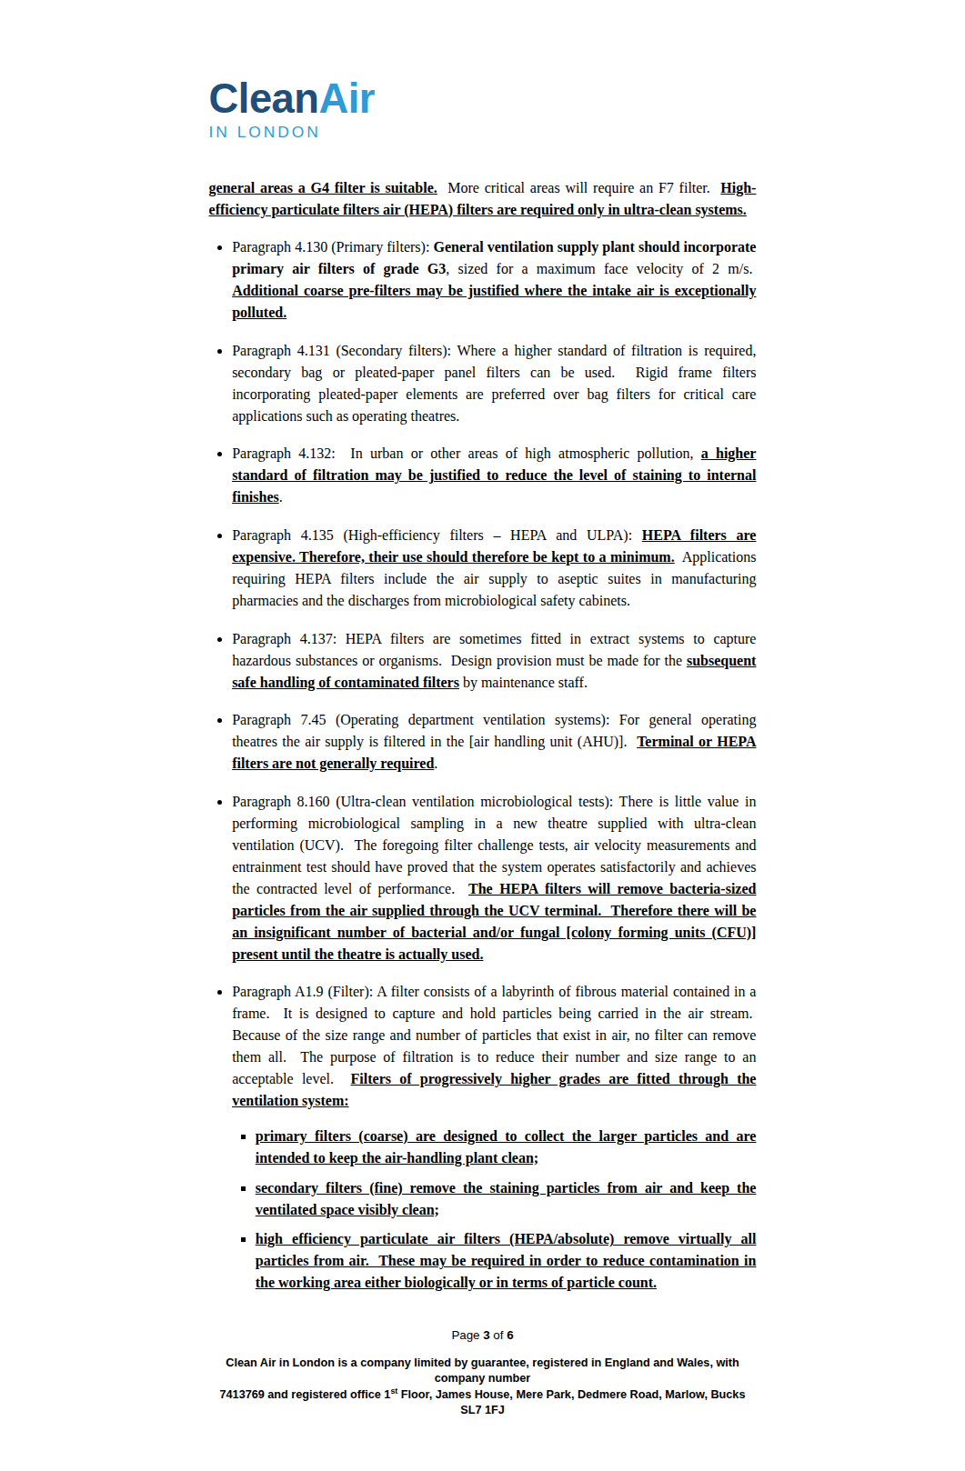Clean Air
IN LONDON
general areas a G4 filter is suitable. More critical areas will require an F7 filter. High-efficiency particulate filters air (HEPA) filters are required only in ultra-clean systems.
Paragraph 4.130 (Primary filters): General ventilation supply plant should incorporate primary air filters of grade G3, sized for a maximum face velocity of 2 m/s. Additional coarse pre-filters may be justified where the intake air is exceptionally polluted.
Paragraph 4.131 (Secondary filters): Where a higher standard of filtration is required, secondary bag or pleated-paper panel filters can be used. Rigid frame filters incorporating pleated-paper elements are preferred over bag filters for critical care applications such as operating theatres.
Paragraph 4.132: In urban or other areas of high atmospheric pollution, a higher standard of filtration may be justified to reduce the level of staining to internal finishes.
Paragraph 4.135 (High-efficiency filters – HEPA and ULPA): HEPA filters are expensive. Therefore, their use should therefore be kept to a minimum. Applications requiring HEPA filters include the air supply to aseptic suites in manufacturing pharmacies and the discharges from microbiological safety cabinets.
Paragraph 4.137: HEPA filters are sometimes fitted in extract systems to capture hazardous substances or organisms. Design provision must be made for the subsequent safe handling of contaminated filters by maintenance staff.
Paragraph 7.45 (Operating department ventilation systems): For general operating theatres the air supply is filtered in the [air handling unit (AHU)]. Terminal or HEPA filters are not generally required.
Paragraph 8.160 (Ultra-clean ventilation microbiological tests): There is little value in performing microbiological sampling in a new theatre supplied with ultra-clean ventilation (UCV). The foregoing filter challenge tests, air velocity measurements and entrainment test should have proved that the system operates satisfactorily and achieves the contracted level of performance. The HEPA filters will remove bacteria-sized particles from the air supplied through the UCV terminal. Therefore there will be an insignificant number of bacterial and/or fungal [colony forming units (CFU)] present until the theatre is actually used.
Paragraph A1.9 (Filter): A filter consists of a labyrinth of fibrous material contained in a frame. It is designed to capture and hold particles being carried in the air stream. Because of the size range and number of particles that exist in air, no filter can remove them all. The purpose of filtration is to reduce their number and size range to an acceptable level. Filters of progressively higher grades are fitted through the ventilation system:
primary filters (coarse) are designed to collect the larger particles and are intended to keep the air-handling plant clean;
secondary filters (fine) remove the staining particles from air and keep the ventilated space visibly clean;
high efficiency particulate air filters (HEPA/absolute) remove virtually all particles from air. These may be required in order to reduce contamination in the working area either biologically or in terms of particle count.
Page 3 of 6
Clean Air in London is a company limited by guarantee, registered in England and Wales, with company number
7413769 and registered office 1st Floor, James House, Mere Park, Dedmere Road, Marlow, Bucks SL7 1FJ